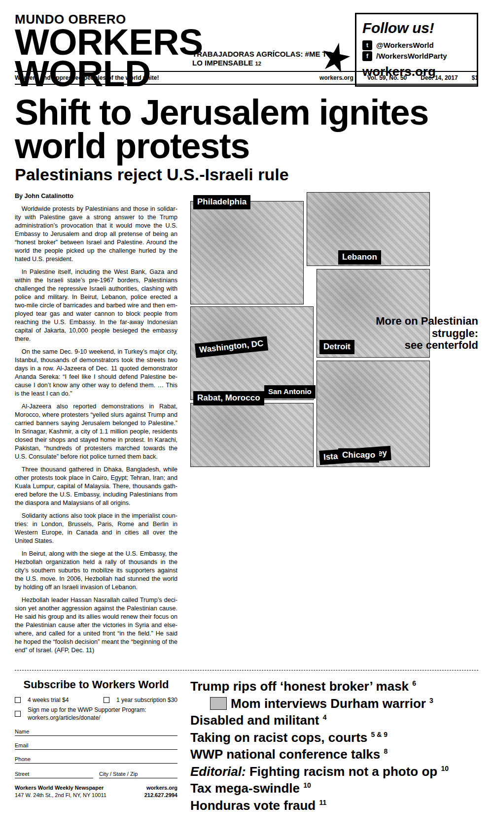MUNDO OBRERO
WORKERS WORLD
Follow us!
t @WorkersWorld
f /WorkersWorldParty
workers.org
TRABAJADORAS AGRÍCOLAS: #ME TOO LO IMPENSABLE 12
Workers and oppressed peoples of the world unite! workers.org Vol. 59, No. 50 Dec. 14, 2017 $1
Shift to Jerusalem ignites world protests
Palestinians reject U.S.-Israeli rule
By John Catalinotto
Worldwide protests by Palestinians and those in solidarity with Palestine gave a strong answer to the Trump administration’s provocation that it would move the U.S. Embassy to Jerusalem and drop all pretense of being an “honest broker” between Israel and Palestine. Around the world the people picked up the challenge hurled by the hated U.S. president.
In Palestine itself, including the West Bank, Gaza and within the Israeli state’s pre-1967 borders, Palestinians challenged the repressive Israeli authorities, clashing with police and military. In Beirut, Lebanon, police erected a two-mile circle of barricades and barbed wire and then employed tear gas and water cannon to block people from reaching the U.S. Embassy. In the far-away Indonesian capital of Jakarta, 10,000 people besieged the embassy there.
On the same Dec. 9-10 weekend, in Turkey’s major city, Istanbul, thousands of demonstrators took the streets two days in a row. Al-Jazeera of Dec. 11 quoted demonstrator Ananda Sereka: “I feel like I should defend Palestine because I don’t know any other way to defend them. … This is the least I can do.”
Al-Jazeera also reported demonstrations in Rabat, Morocco, where protesters “yelled slurs against Trump and carried banners saying Jerusalem belonged to Palestine.” In Srinagar, Kashmir, a city of 1.1 million people, residents closed their shops and stayed home in protest. In Karachi, Pakistan, “hundreds of protesters marched towards the U.S. Consulate” before riot police turned them back.
Three thousand gathered in Dhaka, Bangladesh, while other protests took place in Cairo, Egypt; Tehran, Iran; and Kuala Lumpur, capital of Malaysia. There, thousands gathered before the U.S. Embassy, including Palestinians from the diaspora and Malaysians of all origins.
Solidarity actions also took place in the imperialist countries: in London, Brussels, Paris, Rome and Berlin in Western Europe, in Canada and in cities all over the United States.
In Beirut, along with the siege at the U.S. Embassy, the Hezbollah organization held a rally of thousands in the city’s southern suburbs to mobilize its supporters against the U.S. move. In 2006, Hezbollah had stunned the world by holding off an Israeli invasion of Lebanon.
Hezbollah leader Hassan Nasrallah called Trump’s decision yet another aggression against the Palestinian cause. He said his group and its allies would renew their focus on the Palestinian cause after the victories in Syria and elsewhere, and called for a united front “in the field.” He said he hoped the “foolish decision” meant the “beginning of the end” of Israel. (AFP, Dec. 11)
Philadelphia Lebanon Washington, DC Detroit Rabat, Morocco Istanbul, Turkey Chicago San Antonio
More on Palestinian struggle:
see centerfold
Subscribe to Workers World
4 weeks trial $4 1 year subscription $30
Sign me up for the WWP Supporter Program:
workers.org/articles/donate/
Name
Email
Phone
Street
City / State / Zip
Workers World Weekly Newspaper 147 W. 24th St., 2nd Fl, NY, NY 10011
workers.org
212.627.2994
Trump rips off ‘honest broker’ mask 6
Mom interviews Durham warrior 3
Disabled and militant 4
Taking on racist cops, courts 5 & 9
WWP national conference talks 8
Editorial: Fighting racism not a photo op 10
Tax mega-swindle 10
Honduras vote fraud 11